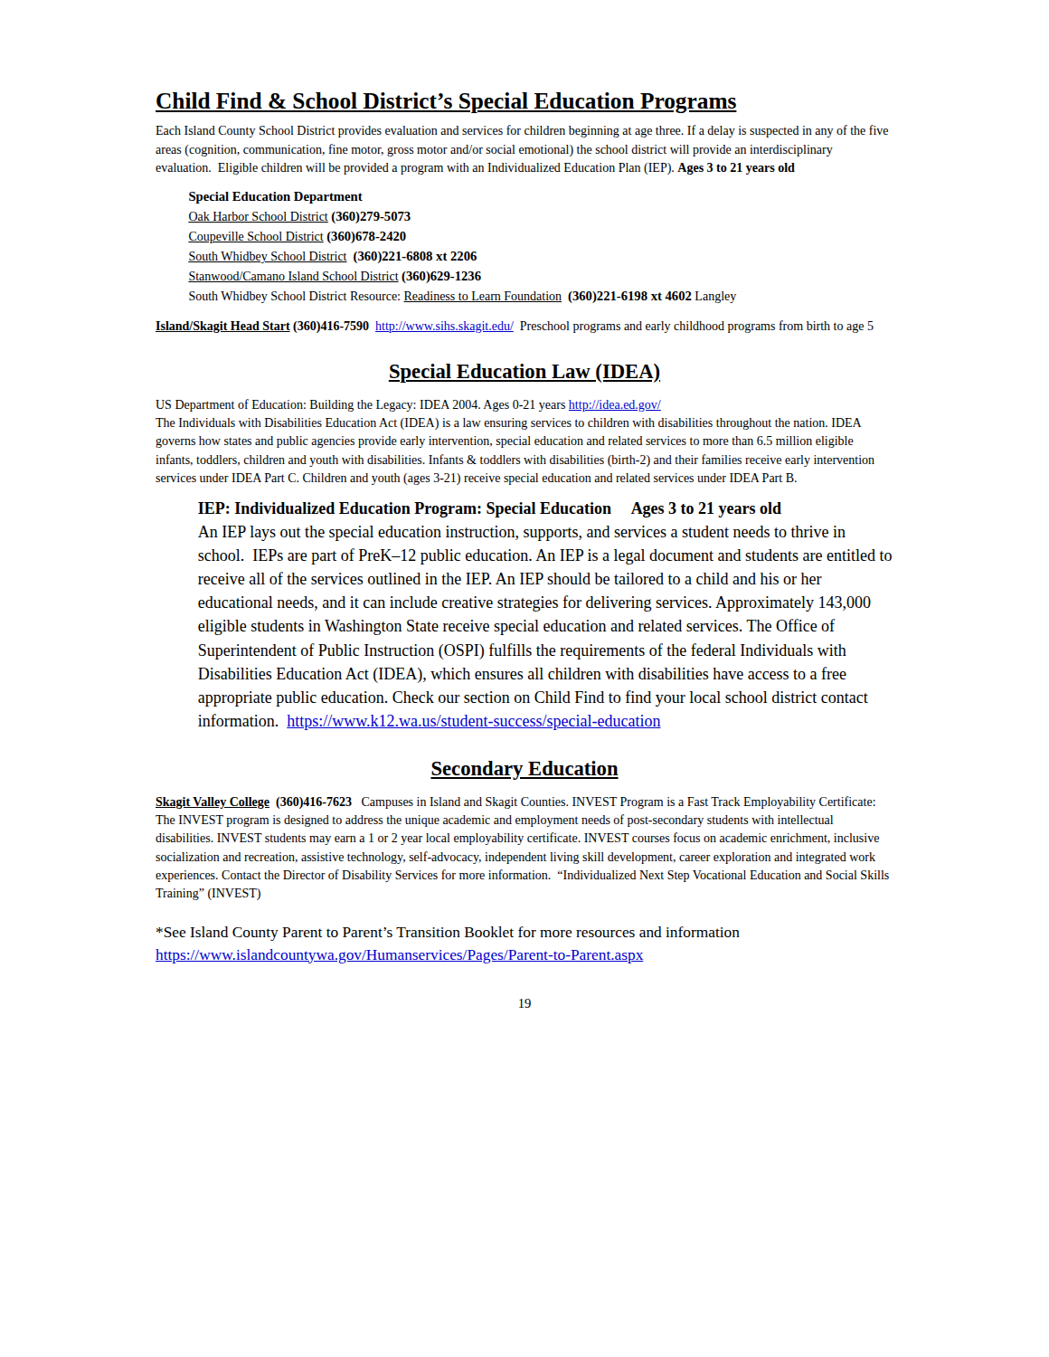Child Find & School District’s Special Education Programs
Each Island County School District provides evaluation and services for children beginning at age three. If a delay is suspected in any of the five areas (cognition, communication, fine motor, gross motor and/or social emotional) the school district will provide an interdisciplinary evaluation. Eligible children will be provided a program with an Individualized Education Plan (IEP). Ages 3 to 21 years old
Special Education Department
Oak Harbor School District (360)279-5073
Coupeville School District (360)678-2420
South Whidbey School District (360)221-6808 xt 2206
Stanwood/Camano Island School District (360)629-1236
South Whidbey School District Resource: Readiness to Learn Foundation (360)221-6198 xt 4602 Langley
Island/Skagit Head Start (360)416-7590 http://www.sihs.skagit.edu/ Preschool programs and early childhood programs from birth to age 5
Special Education Law (IDEA)
US Department of Education: Building the Legacy: IDEA 2004. Ages 0-21 years http://idea.ed.gov/
The Individuals with Disabilities Education Act (IDEA) is a law ensuring services to children with disabilities throughout the nation. IDEA governs how states and public agencies provide early intervention, special education and related services to more than 6.5 million eligible infants, toddlers, children and youth with disabilities. Infants & toddlers with disabilities (birth-2) and their families receive early intervention services under IDEA Part C. Children and youth (ages 3-21) receive special education and related services under IDEA Part B.
IEP: Individualized Education Program: Special Education Ages 3 to 21 years old
An IEP lays out the special education instruction, supports, and services a student needs to thrive in school. IEPs are part of PreK–12 public education. An IEP is a legal document and students are entitled to receive all of the services outlined in the IEP. An IEP should be tailored to a child and his or her educational needs, and it can include creative strategies for delivering services. Approximately 143,000 eligible students in Washington State receive special education and related services. The Office of Superintendent of Public Instruction (OSPI) fulfills the requirements of the federal Individuals with Disabilities Education Act (IDEA), which ensures all children with disabilities have access to a free appropriate public education. Check our section on Child Find to find your local school district contact information. https://www.k12.wa.us/student-success/special-education
Secondary Education
Skagit Valley College (360)416-7623 Campuses in Island and Skagit Counties. INVEST Program is a Fast Track Employability Certificate: The INVEST program is designed to address the unique academic and employment needs of post-secondary students with intellectual disabilities. INVEST students may earn a 1 or 2 year local employability certificate. INVEST courses focus on academic enrichment, inclusive socialization and recreation, assistive technology, self-advocacy, independent living skill development, career exploration and integrated work experiences. Contact the Director of Disability Services for more information. “Individualized Next Step Vocational Education and Social Skills Training” (INVEST)
*See Island County Parent to Parent’s Transition Booklet for more resources and information
https://www.islandcountywa.gov/Humanservices/Pages/Parent-to-Parent.aspx
19